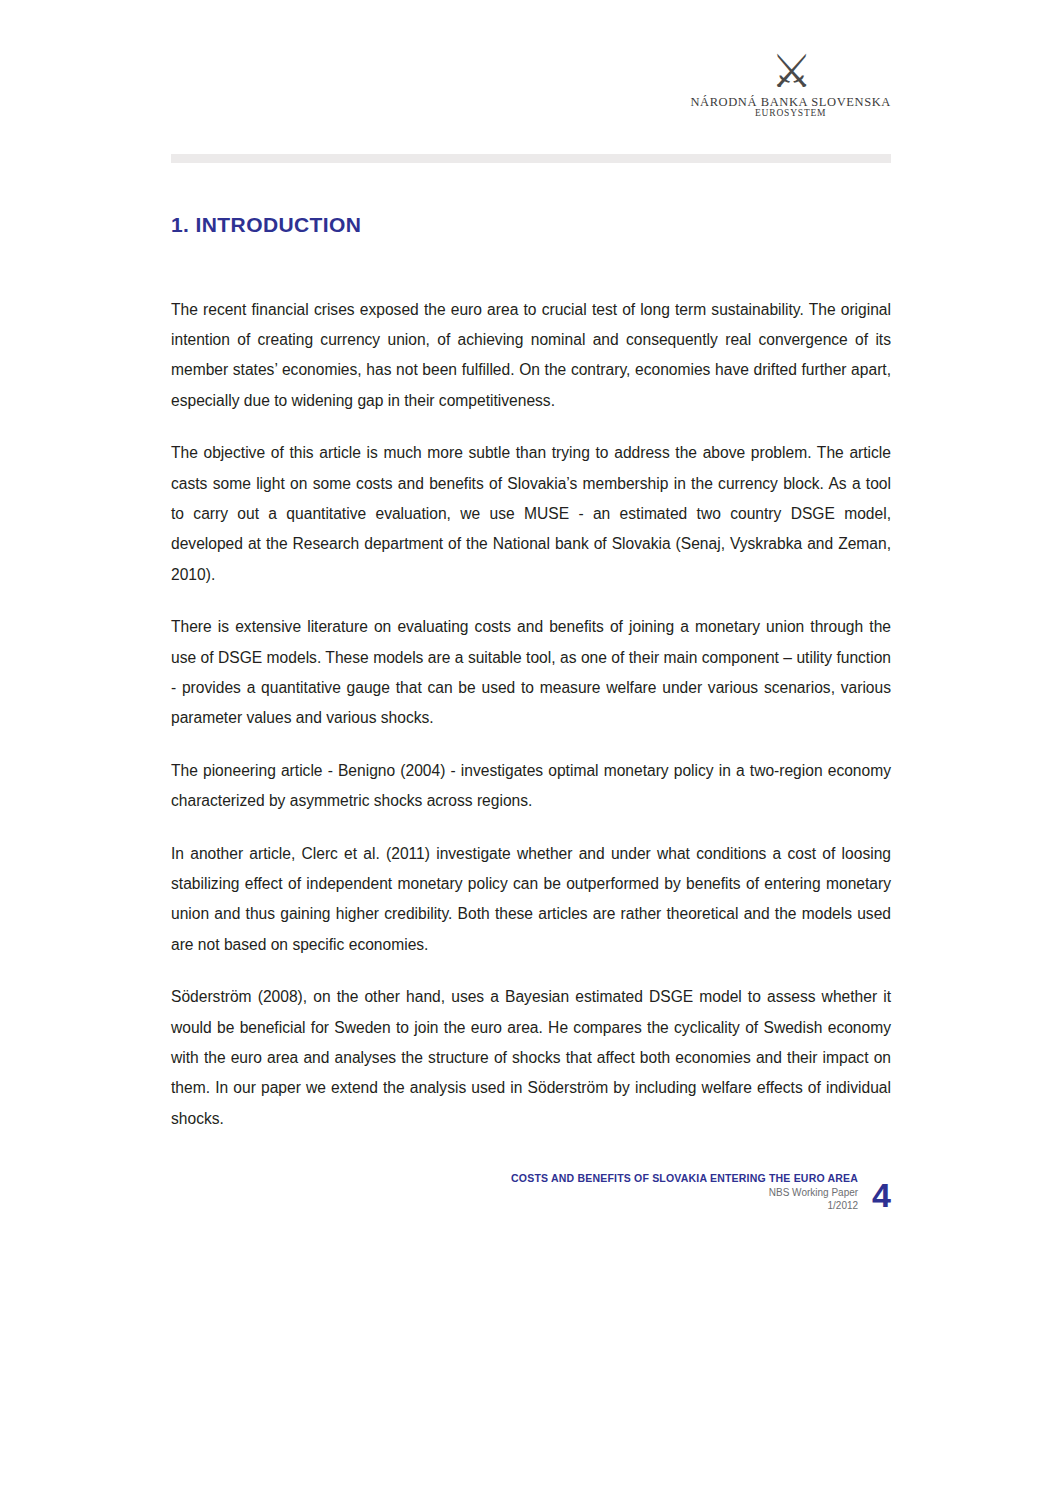⚔ NÁRODNÁ BANKA SLOVENSKA EUROSYSTEM
1. INTRODUCTION
The recent financial crises exposed the euro area to crucial test of long term sustainability. The original intention of creating currency union, of achieving nominal and consequently real convergence of its member states’ economies, has not been fulfilled. On the contrary, economies have drifted further apart, especially due to widening gap in their competitiveness.
The objective of this article is much more subtle than trying to address the above problem. The article casts some light on some costs and benefits of Slovakia’s membership in the currency block. As a tool to carry out a quantitative evaluation, we use MUSE - an estimated two country DSGE model, developed at the Research department of the National bank of Slovakia (Senaj, Vyskrabka and Zeman, 2010).
There is extensive literature on evaluating costs and benefits of joining a monetary union through the use of DSGE models. These models are a suitable tool, as one of their main component – utility function - provides a quantitative gauge that can be used to measure welfare under various scenarios, various parameter values and various shocks.
The pioneering article - Benigno (2004) - investigates optimal monetary policy in a two-region economy characterized by asymmetric shocks across regions.
In another article, Clerc et al. (2011) investigate whether and under what conditions a cost of loosing stabilizing effect of independent monetary policy can be outperformed by benefits of entering monetary union and thus gaining higher credibility. Both these articles are rather theoretical and the models used are not based on specific economies.
Söderström (2008), on the other hand, uses a Bayesian estimated DSGE model to assess whether it would be beneficial for Sweden to join the euro area. He compares the cyclicality of Swedish economy with the euro area and analyses the structure of shocks that affect both economies and their impact on them. In our paper we extend the analysis used in Söderström by including welfare effects of individual shocks.
COSTS AND BENEFITS OF SLOVAKIA ENTERING THE EURO AREA NBS Working Paper 1/2012
4